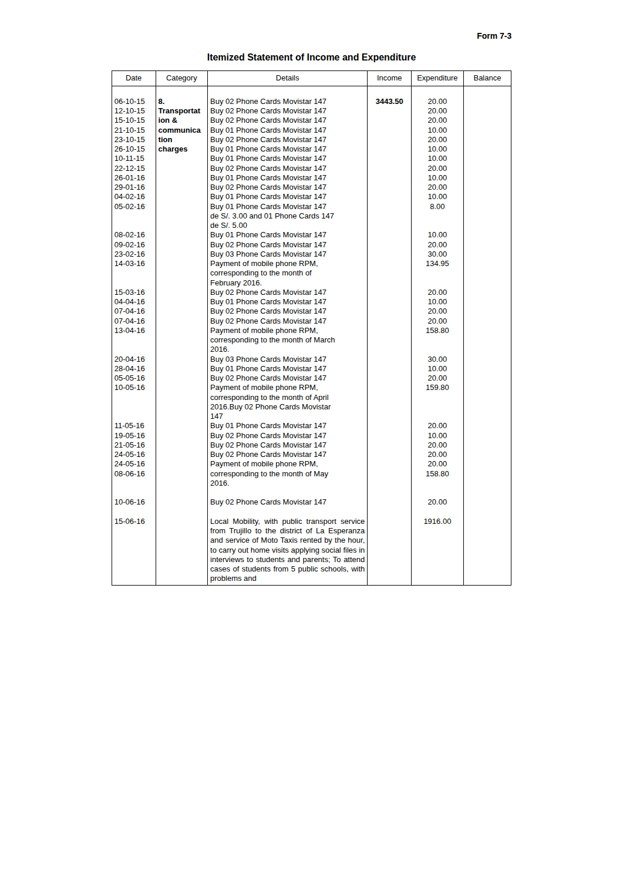Form 7-3
Itemized Statement of Income and Expenditure
| Date | Category | Details | Income | Expenditure | Balance |
| --- | --- | --- | --- | --- | --- |
| 06-10-15 12-10-15 15-10-15 21-10-15 23-10-15 26-10-15 10-11-15 22-12-15 26-01-16 29-01-16 04-02-16 05-02-16 08-02-16 09-02-16 23-02-16 14-03-16 15-03-16 04-04-16 07-04-16 07-04-16 13-04-16 20-04-16 28-04-16 05-05-16 10-05-16 11-05-16 19-05-16 21-05-16 24-05-16 24-05-16 08-06-16 10-06-16 15-06-16 | 8. Transportat ion & communica tion charges | Buy 02 Phone Cards Movistar 147 Buy 02 Phone Cards Movistar 147 Buy 02 Phone Cards Movistar 147 Buy 01 Phone Cards Movistar 147 Buy 02 Phone Cards Movistar 147 Buy 01 Phone Cards Movistar 147 Buy 01 Phone Cards Movistar 147 Buy 02 Phone Cards Movistar 147 Buy 01 Phone Cards Movistar 147 Buy 02 Phone Cards Movistar 147 Buy 01 Phone Cards Movistar 147 Buy 01 Phone Cards Movistar 147 de S/. 3.00 and 01 Phone Cards 147 de S/. 5.00 Buy 01 Phone Cards Movistar 147 Buy 02 Phone Cards Movistar 147 Buy 03 Phone Cards Movistar 147 Payment of mobile phone RPM, corresponding to the month of February 2016. Buy 02 Phone Cards Movistar 147 Buy 01 Phone Cards Movistar 147 Buy 02 Phone Cards Movistar 147 Buy 02 Phone Cards Movistar 147 Payment of mobile phone RPM, corresponding to the month of March 2016. Buy 03 Phone Cards Movistar 147 Buy 01 Phone Cards Movistar 147 Buy 02 Phone Cards Movistar 147 Payment of mobile phone RPM, corresponding to the month of April 2016.Buy 02 Phone Cards Movistar 147 Buy 01 Phone Cards Movistar 147 Buy 02 Phone Cards Movistar 147 Buy 02 Phone Cards Movistar 147 Buy 02 Phone Cards Movistar 147 Payment of mobile phone RPM, corresponding to the month of May 2016. Buy 02 Phone Cards Movistar 147 Local Mobility, with public transport service from Trujillo to the district of La Esperanza and service of Moto Taxis rented by the hour, to carry out home visits applying social files in interviews to students and parents; To attend cases of students from 5 public schools, with problems and | 3443.50 | 20.00 20.00 20.00 10.00 20.00 10.00 10.00 20.00 10.00 20.00 10.00 8.00 10.00 20.00 30.00 134.95 20.00 10.00 20.00 20.00 158.80 30.00 10.00 20.00 159.80 20.00 10.00 20.00 20.00 20.00 158.80 20.00 1916.00 | |